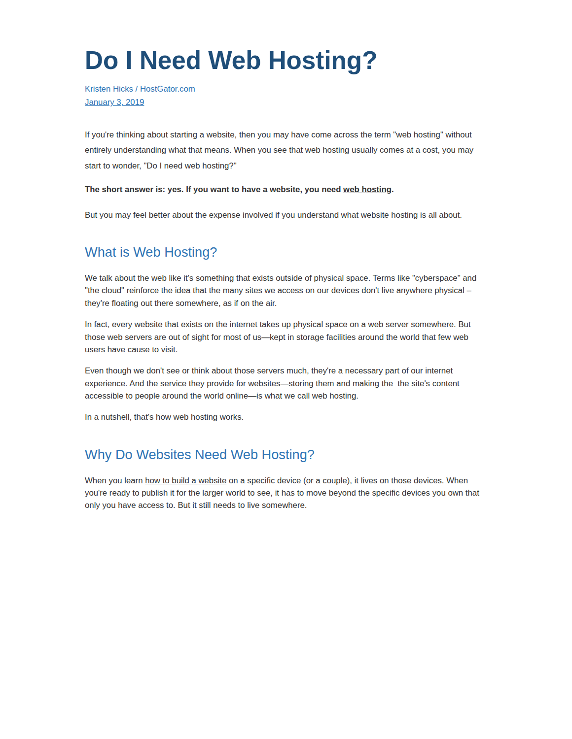Do I Need Web Hosting?
Kristen Hicks / HostGator.com
January 3, 2019
If you're thinking about starting a website, then you may have come across the term "web hosting" without entirely understanding what that means. When you see that web hosting usually comes at a cost, you may start to wonder, "Do I need web hosting?"
The short answer is: yes. If you want to have a website, you need web hosting.
But you may feel better about the expense involved if you understand what website hosting is all about.
What is Web Hosting?
We talk about the web like it's something that exists outside of physical space. Terms like "cyberspace" and "the cloud" reinforce the idea that the many sites we access on our devices don't live anywhere physical – they're floating out there somewhere, as if on the air.
In fact, every website that exists on the internet takes up physical space on a web server somewhere. But those web servers are out of sight for most of us—kept in storage facilities around the world that few web users have cause to visit.
Even though we don't see or think about those servers much, they're a necessary part of our internet experience. And the service they provide for websites—storing them and making the the site's content accessible to people around the world online—is what we call web hosting.
In a nutshell, that's how web hosting works.
Why Do Websites Need Web Hosting?
When you learn how to build a website on a specific device (or a couple), it lives on those devices. When you're ready to publish it for the larger world to see, it has to move beyond the specific devices you own that only you have access to. But it still needs to live somewhere.